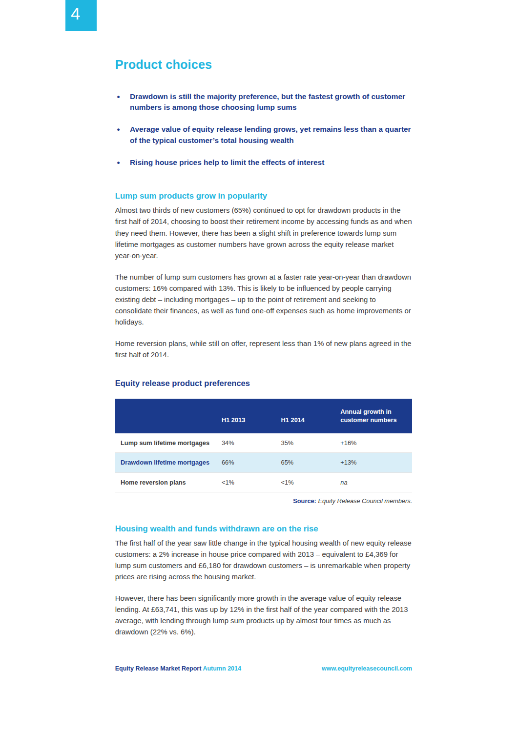4
Product choices
Drawdown is still the majority preference, but the fastest growth of customer numbers is among those choosing lump sums
Average value of equity release lending grows, yet remains less than a quarter of the typical customer’s total housing wealth
Rising house prices help to limit the effects of interest
Lump sum products grow in popularity
Almost two thirds of new customers (65%) continued to opt for drawdown products in the first half of 2014, choosing to boost their retirement income by accessing funds as and when they need them. However, there has been a slight shift in preference towards lump sum lifetime mortgages as customer numbers have grown across the equity release market year-on-year.
The number of lump sum customers has grown at a faster rate year-on-year than drawdown customers: 16% compared with 13%. This is likely to be influenced by people carrying existing debt – including mortgages – up to the point of retirement and seeking to consolidate their finances, as well as fund one-off expenses such as home improvements or holidays.
Home reversion plans, while still on offer, represent less than 1% of new plans agreed in the first half of 2014.
Equity release product preferences
| | H1 2013 | H1 2014 | Annual growth in customer numbers |
| --- | --- | --- | --- |
| Lump sum lifetime mortgages | 34% | 35% | +16% |
| Drawdown lifetime mortgages | 66% | 65% | +13% |
| Home reversion plans | <1% | <1% | na |
Source: Equity Release Council members.
Housing wealth and funds withdrawn are on the rise
The first half of the year saw little change in the typical housing wealth of new equity release customers: a 2% increase in house price compared with 2013 – equivalent to £4,369 for lump sum customers and £6,180 for drawdown customers – is unremarkable when property prices are rising across the housing market.
However, there has been significantly more growth in the average value of equity release lending. At £63,741, this was up by 12% in the first half of the year compared with the 2013 average, with lending through lump sum products up by almost four times as much as drawdown (22% vs. 6%).
Equity Release Market Report Autumn 2014
www.equityreleasecouncil.com